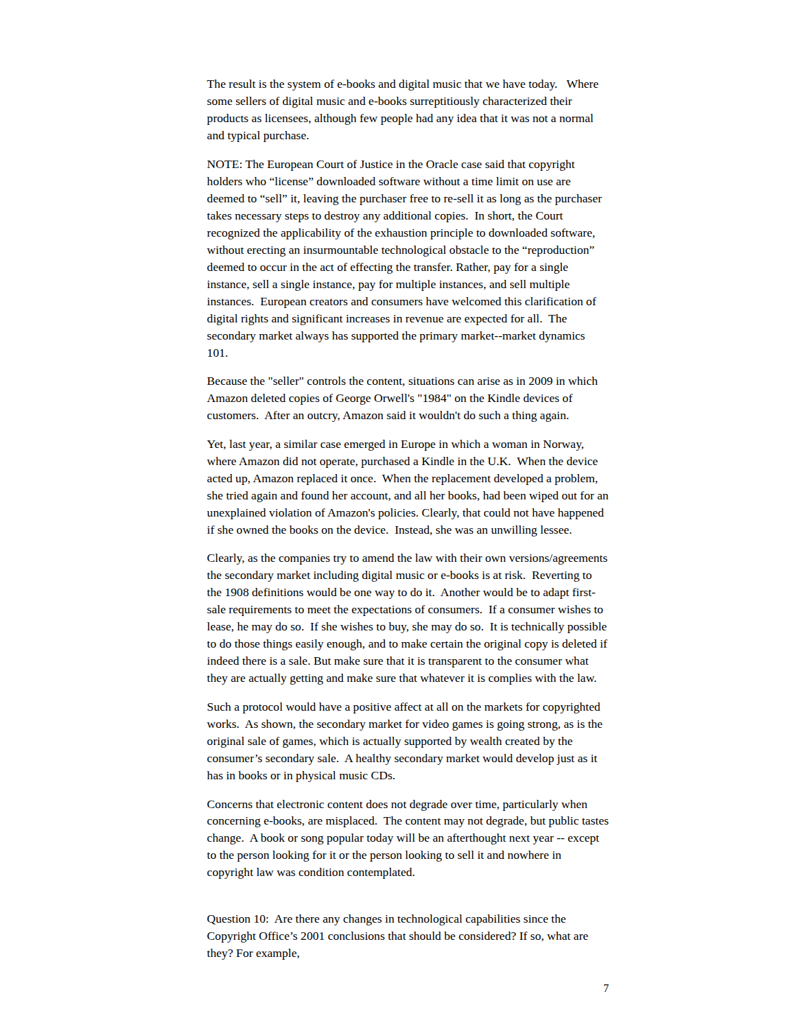The result is the system of e-books and digital music that we have today. Where some sellers of digital music and e-books surreptitiously characterized their products as licensees, although few people had any idea that it was not a normal and typical purchase.
NOTE: The European Court of Justice in the Oracle case said that copyright holders who “license” downloaded software without a time limit on use are deemed to “sell” it, leaving the purchaser free to re-sell it as long as the purchaser takes necessary steps to destroy any additional copies. In short, the Court recognized the applicability of the exhaustion principle to downloaded software, without erecting an insurmountable technological obstacle to the “reproduction” deemed to occur in the act of effecting the transfer. Rather, pay for a single instance, sell a single instance, pay for multiple instances, and sell multiple instances. European creators and consumers have welcomed this clarification of digital rights and significant increases in revenue are expected for all. The secondary market always has supported the primary market--market dynamics 101.
Because the "seller" controls the content, situations can arise as in 2009 in which Amazon deleted copies of George Orwell's "1984" on the Kindle devices of customers. After an outcry, Amazon said it wouldn't do such a thing again.
Yet, last year, a similar case emerged in Europe in which a woman in Norway, where Amazon did not operate, purchased a Kindle in the U.K. When the device acted up, Amazon replaced it once. When the replacement developed a problem, she tried again and found her account, and all her books, had been wiped out for an unexplained violation of Amazon's policies. Clearly, that could not have happened if she owned the books on the device. Instead, she was an unwilling lessee.
Clearly, as the companies try to amend the law with their own versions/agreements the secondary market including digital music or e-books is at risk. Reverting to the 1908 definitions would be one way to do it. Another would be to adapt first-sale requirements to meet the expectations of consumers. If a consumer wishes to lease, he may do so. If she wishes to buy, she may do so. It is technically possible to do those things easily enough, and to make certain the original copy is deleted if indeed there is a sale. But make sure that it is transparent to the consumer what they are actually getting and make sure that whatever it is complies with the law.
Such a protocol would have a positive affect at all on the markets for copyrighted works. As shown, the secondary market for video games is going strong, as is the original sale of games, which is actually supported by wealth created by the consumer’s secondary sale. A healthy secondary market would develop just as it has in books or in physical music CDs.
Concerns that electronic content does not degrade over time, particularly when concerning e-books, are misplaced. The content may not degrade, but public tastes change. A book or song popular today will be an afterthought next year -- except to the person looking for it or the person looking to sell it and nowhere in copyright law was condition contemplated.
Question 10: Are there any changes in technological capabilities since the Copyright Office’s 2001 conclusions that should be considered? If so, what are they? For example,
7